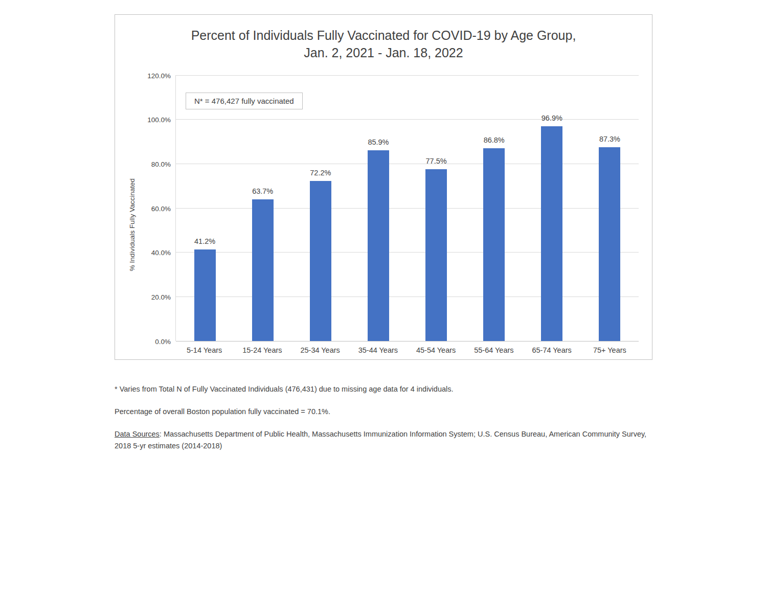Percent of Individuals Fully Vaccinated for COVID-19 by Age Group,
Jan. 2, 2021 - Jan. 18, 2022
% Individuals Fully Vaccinated
N* = 476,427 fully vaccinated
120.0%
100.0%
80.0%
60.0%
40.0%
20.0%
0.0%
41.2%
63.7%
72.2%
85.9%
77.5%
86.8%
96.9%
87.3%
5-14 Years
15-24 Years
25-34 Years
35-44 Years
45-54 Years
55-64 Years
65-74 Years
75+ Years
* Varies from Total N of Fully Vaccinated Individuals (476,431) due to missing age data for 4 individuals.
Percentage of overall Boston population fully vaccinated = 70.1%.
Data Sources: Massachusetts Department of Public Health, Massachusetts Immunization Information System; U.S. Census Bureau, American Community Survey, 2018 5-yr estimates (2014-2018)